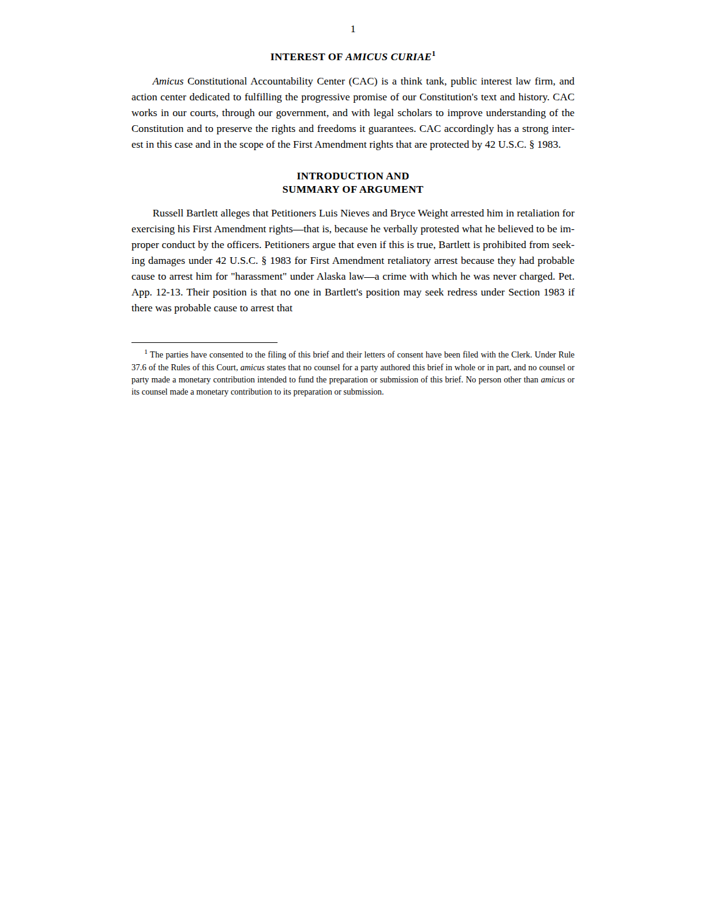1
Interest of Amicus Curiae1
Amicus Constitutional Accountability Center (CAC) is a think tank, public interest law firm, and action center dedicated to fulfilling the progressive promise of our Constitution's text and history. CAC works in our courts, through our government, and with legal scholars to improve understanding of the Constitution and to preserve the rights and freedoms it guarantees. CAC accordingly has a strong interest in this case and in the scope of the First Amendment rights that are protected by 42 U.S.C. § 1983.
Introduction and
Summary of Argument
Russell Bartlett alleges that Petitioners Luis Nieves and Bryce Weight arrested him in retaliation for exercising his First Amendment rights—that is, because he verbally protested what he believed to be improper conduct by the officers. Petitioners argue that even if this is true, Bartlett is prohibited from seeking damages under 42 U.S.C. § 1983 for First Amendment retaliatory arrest because they had probable cause to arrest him for "harassment" under Alaska law—a crime with which he was never charged. Pet. App. 12-13. Their position is that no one in Bartlett's position may seek redress under Section 1983 if there was probable cause to arrest that
1 The parties have consented to the filing of this brief and their letters of consent have been filed with the Clerk. Under Rule 37.6 of the Rules of this Court, amicus states that no counsel for a party authored this brief in whole or in part, and no counsel or party made a monetary contribution intended to fund the preparation or submission of this brief. No person other than amicus or its counsel made a monetary contribution to its preparation or submission.